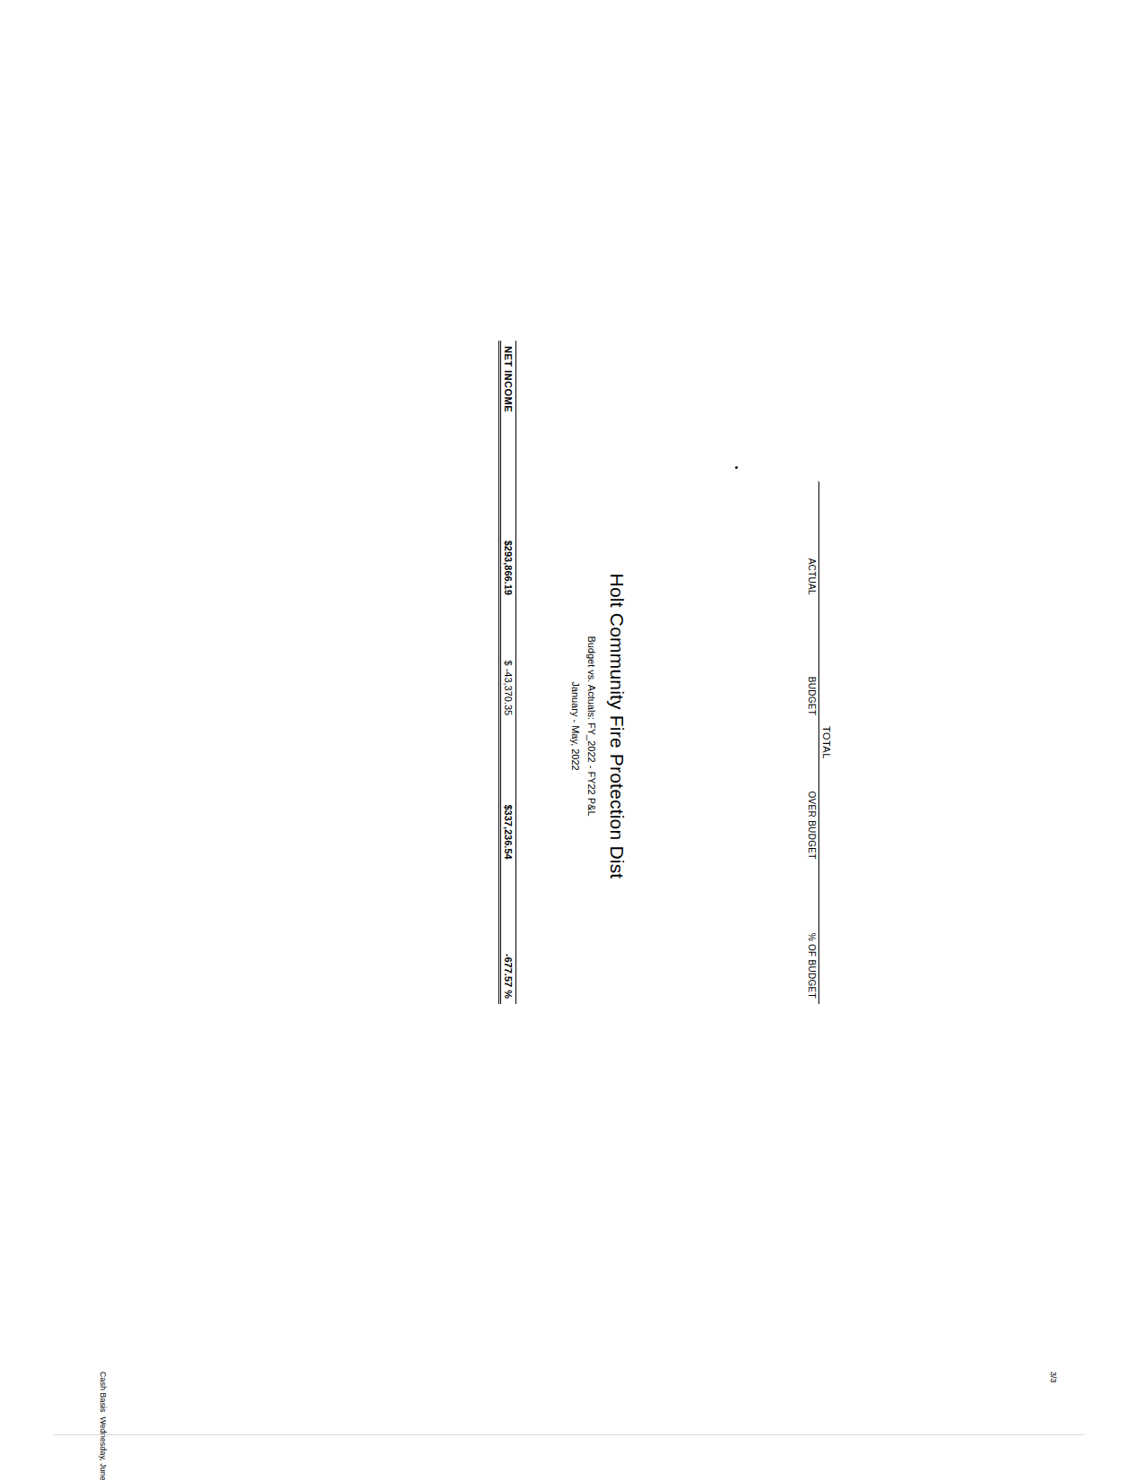Holt Community Fire Protection Dist
Budget vs. Actuals: FY_2022 - FY22 P&L
January - May, 2022
| | TOTAL |
| | ACTUAL | BUDGET | OVER BUDGET | % OF BUDGET |
| NET INCOME | $293,866.19 | $ -43,370.35 | $337,236.54 | -677.57 % |
Cash Basis Wednesday, June 8, 2022 10:26 AM GMT-05:00
3/3